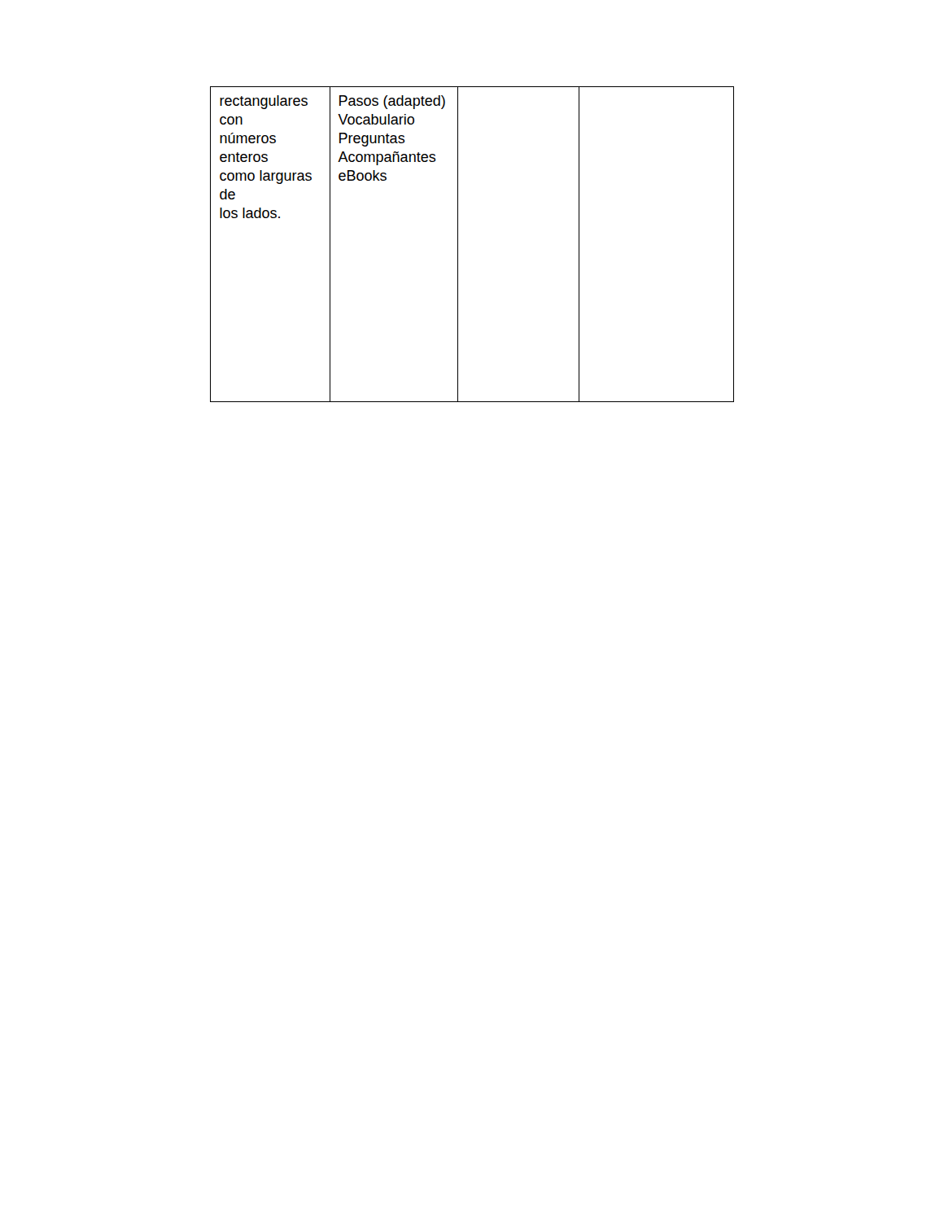| rectangulares con números enteros como larguras de los lados. | Pasos (adapted) Vocabulario Preguntas Acompañantes eBooks | | |